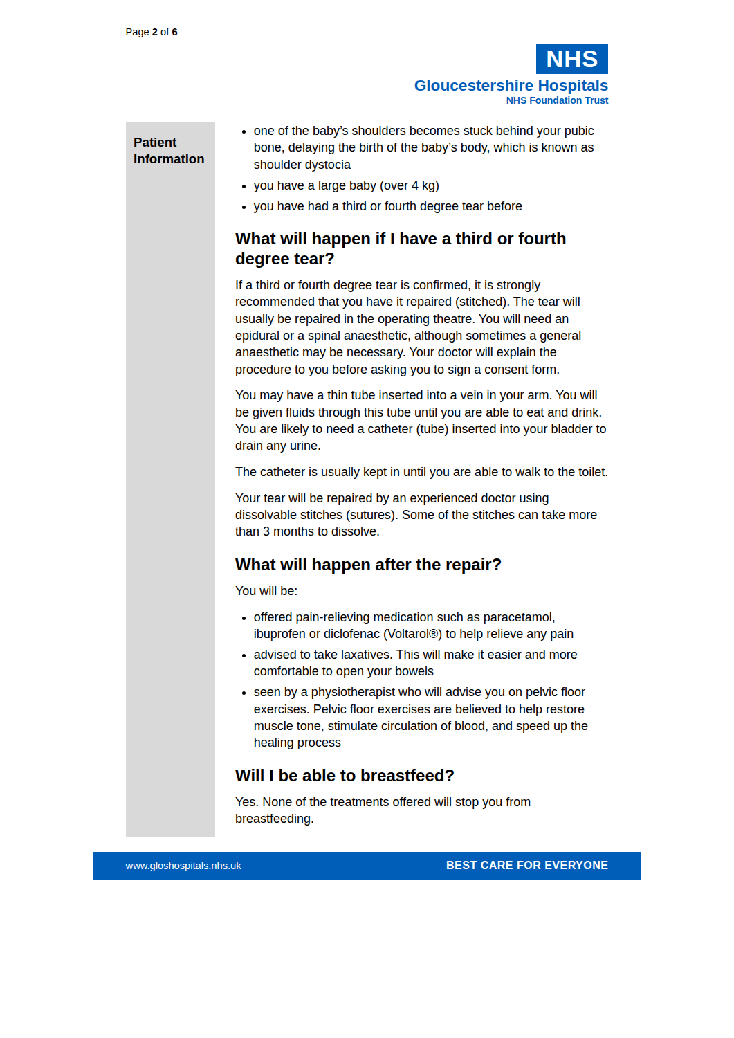Page 2 of 6
NHS
Gloucestershire Hospitals
NHS Foundation Trust
Patient Information
one of the baby’s shoulders becomes stuck behind your pubic bone, delaying the birth of the baby’s body, which is known as shoulder dystocia
you have a large baby (over 4 kg)
you have had a third or fourth degree tear before
What will happen if I have a third or fourth degree tear?
If a third or fourth degree tear is confirmed, it is strongly recommended that you have it repaired (stitched). The tear will usually be repaired in the operating theatre. You will need an epidural or a spinal anaesthetic, although sometimes a general anaesthetic may be necessary. Your doctor will explain the procedure to you before asking you to sign a consent form.
You may have a thin tube inserted into a vein in your arm. You will be given fluids through this tube until you are able to eat and drink. You are likely to need a catheter (tube) inserted into your bladder to drain any urine.
The catheter is usually kept in until you are able to walk to the toilet.
Your tear will be repaired by an experienced doctor using dissolvable stitches (sutures). Some of the stitches can take more than 3 months to dissolve.
What will happen after the repair?
You will be:
offered pain-relieving medication such as paracetamol, ibuprofen or diclofenac (Voltarol®) to help relieve any pain
advised to take laxatives. This will make it easier and more comfortable to open your bowels
seen by a physiotherapist who will advise you on pelvic floor exercises. Pelvic floor exercises are believed to help restore muscle tone, stimulate circulation of blood, and speed up the healing process
Will I be able to breastfeed?
Yes. None of the treatments offered will stop you from breastfeeding.
www.gloshospitals.nhs.uk BEST CARE FOR EVERYONE